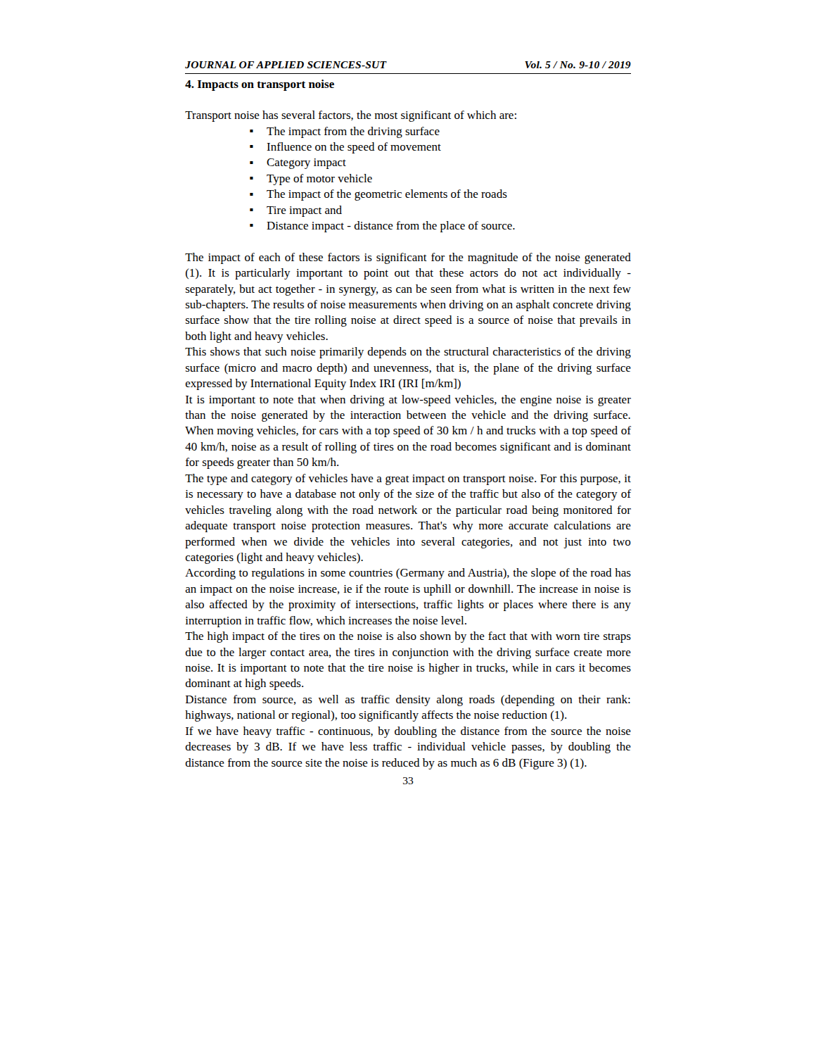JOURNAL OF APPLIED SCIENCES-SUT Vol. 5 / No. 9-10 / 2019
4. Impacts on transport noise
Transport noise has several factors, the most significant of which are:
The impact from the driving surface
Influence on the speed of movement
Category impact
Type of motor vehicle
The impact of the geometric elements of the roads
Tire impact and
Distance impact - distance from the place of source.
The impact of each of these factors is significant for the magnitude of the noise generated (1). It is particularly important to point out that these actors do not act individually - separately, but act together - in synergy, as can be seen from what is written in the next few sub-chapters. The results of noise measurements when driving on an asphalt concrete driving surface show that the tire rolling noise at direct speed is a source of noise that prevails in both light and heavy vehicles.
This shows that such noise primarily depends on the structural characteristics of the driving surface (micro and macro depth) and unevenness, that is, the plane of the driving surface expressed by International Equity Index IRI (IRI [m/km])
It is important to note that when driving at low-speed vehicles, the engine noise is greater than the noise generated by the interaction between the vehicle and the driving surface. When moving vehicles, for cars with a top speed of 30 km / h and trucks with a top speed of 40 km/h, noise as a result of rolling of tires on the road becomes significant and is dominant for speeds greater than 50 km/h.
The type and category of vehicles have a great impact on transport noise. For this purpose, it is necessary to have a database not only of the size of the traffic but also of the category of vehicles traveling along with the road network or the particular road being monitored for adequate transport noise protection measures. That's why more accurate calculations are performed when we divide the vehicles into several categories, and not just into two categories (light and heavy vehicles).
According to regulations in some countries (Germany and Austria), the slope of the road has an impact on the noise increase, ie if the route is uphill or downhill. The increase in noise is also affected by the proximity of intersections, traffic lights or places where there is any interruption in traffic flow, which increases the noise level.
The high impact of the tires on the noise is also shown by the fact that with worn tire straps due to the larger contact area, the tires in conjunction with the driving surface create more noise. It is important to note that the tire noise is higher in trucks, while in cars it becomes dominant at high speeds.
Distance from source, as well as traffic density along roads (depending on their rank: highways, national or regional), too significantly affects the noise reduction (1).
If we have heavy traffic - continuous, by doubling the distance from the source the noise decreases by 3 dB. If we have less traffic - individual vehicle passes, by doubling the distance from the source site the noise is reduced by as much as 6 dB (Figure 3) (1).
33